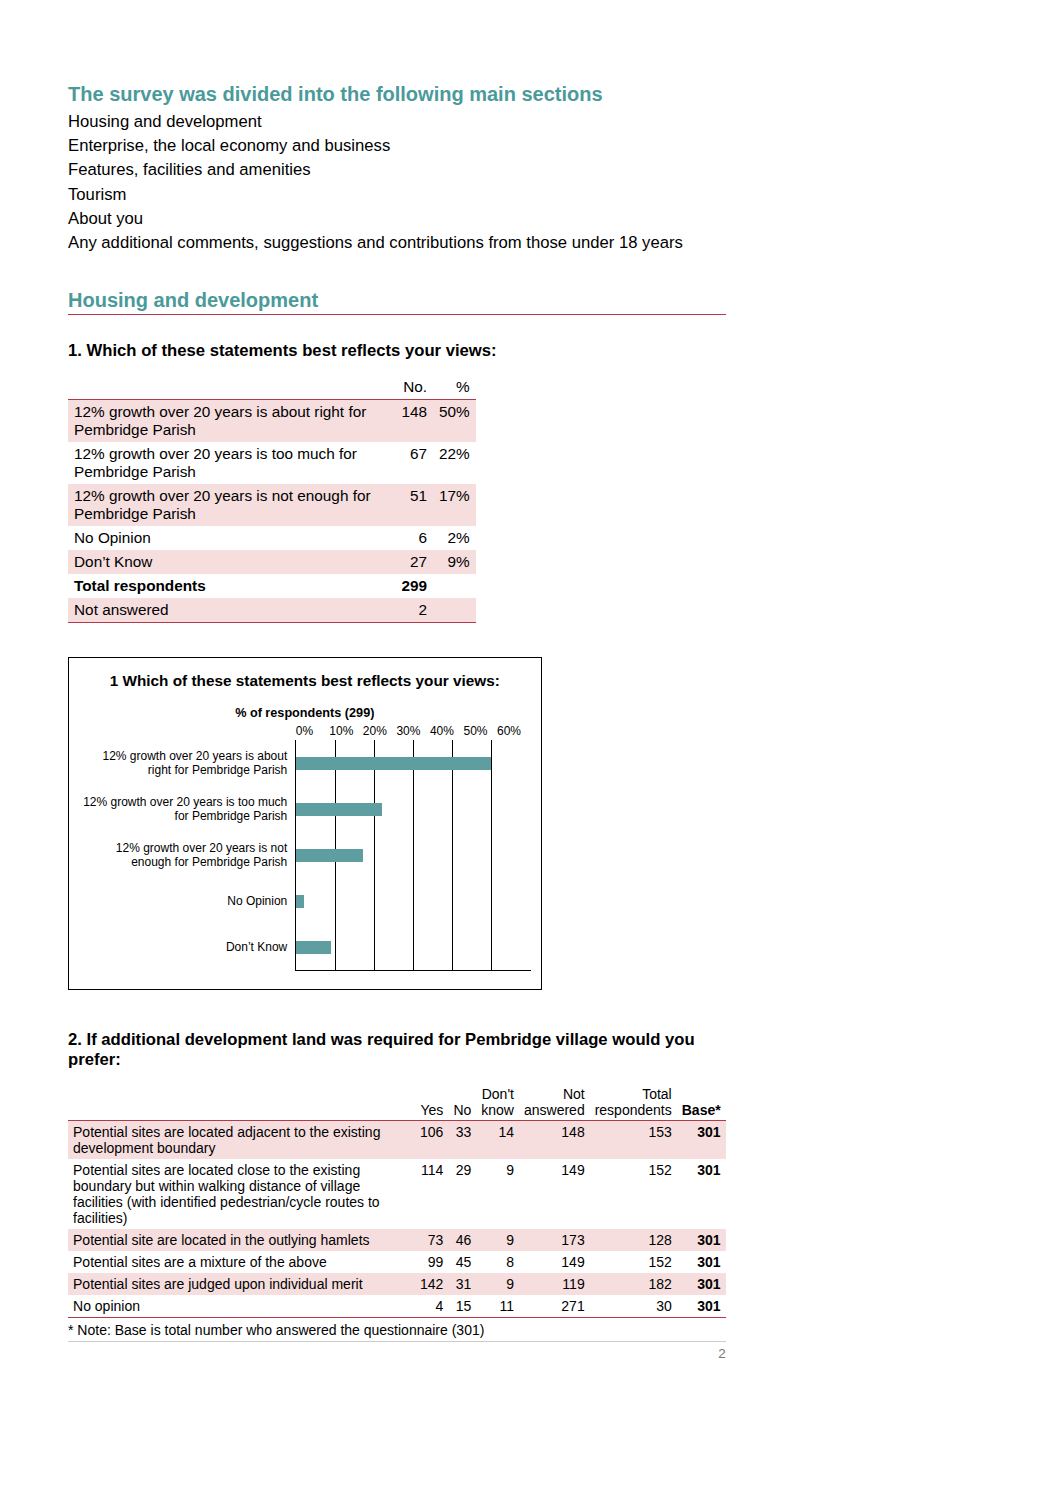The survey was divided into the following main sections
Housing and development
Enterprise, the local economy and business
Features, facilities and amenities
Tourism
About you
Any additional comments, suggestions and contributions from those under 18 years
Housing and development
1. Which of these statements best reflects your views:
| | No. | % |
| --- | --- | --- |
| 12% growth over 20 years is about right for Pembridge Parish | 148 | 50% |
| 12% growth over 20 years is too much for Pembridge Parish | 67 | 22% |
| 12% growth over 20 years is not enough for Pembridge Parish | 51 | 17% |
| No Opinion | 6 | 2% |
| Don’t Know | 27 | 9% |
| Total respondents | 299 | |
| Not answered | 2 | |
1 Which of these statements best reflects your views:
% of respondents (299)
0% 10% 20% 30% 40% 50% 60%
12% growth over 20 years is about right for Pembridge Parish
12% growth over 20 years is too much for Pembridge Parish
12% growth over 20 years is not enough for Pembridge Parish
No Opinion
Don’t Know
2. If additional development land was required for Pembridge village would you prefer:
| | Yes | No | Don't know | Not answered | Total respondents | Base* |
| --- | --- | --- | --- | --- | --- | --- |
| Potential sites are located adjacent to the existing development boundary | 106 | 33 | 14 | 148 | 153 | 301 |
| Potential sites are located close to the existing boundary but within walking distance of village facilities (with identified pedestrian/cycle routes to facilities) | 114 | 29 | 9 | 149 | 152 | 301 |
| Potential site are located in the outlying hamlets | 73 | 46 | 9 | 173 | 128 | 301 |
| Potential sites are a mixture of the above | 99 | 45 | 8 | 149 | 152 | 301 |
| Potential sites are judged upon individual merit | 142 | 31 | 9 | 119 | 182 | 301 |
| No opinion | 4 | 15 | 11 | 271 | 30 | 301 |
* Note: Base is total number who answered the questionnaire (301)
2